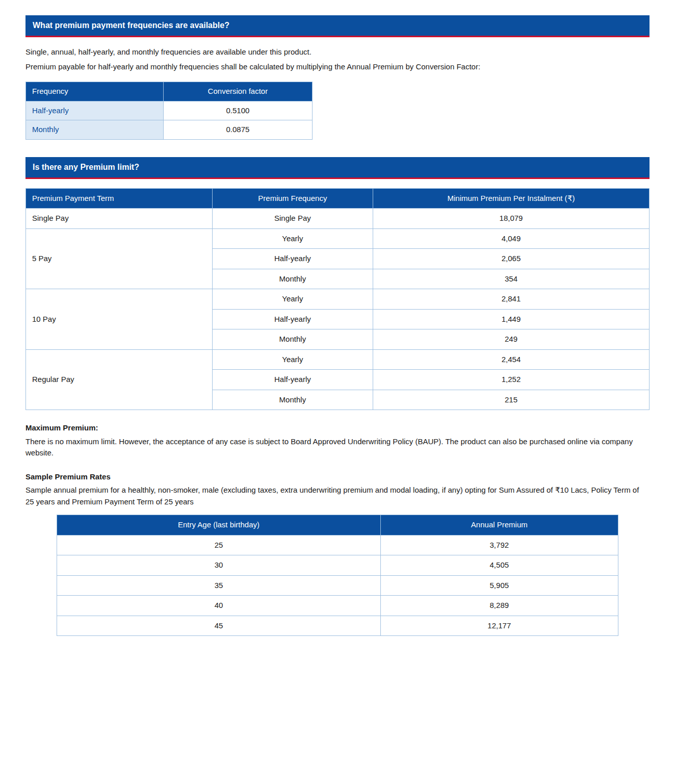What premium payment frequencies are available?
Single, annual, half-yearly, and monthly frequencies are available under this product.
Premium payable for half-yearly and monthly frequencies shall be calculated by multiplying the Annual Premium by Conversion Factor:
| Frequency | Conversion factor |
| --- | --- |
| Half-yearly | 0.5100 |
| Monthly | 0.0875 |
Is there any Premium limit?
| Premium Payment Term | Premium Frequency | Minimum Premium Per Instalment (₹) |
| --- | --- | --- |
| Single Pay | Single Pay | 18,079 |
| 5 Pay | Yearly | 4,049 |
| Half-yearly | 2,065 |
| Monthly | 354 |
| 10 Pay | Yearly | 2,841 |
| Half-yearly | 1,449 |
| Monthly | 249 |
| Regular Pay | Yearly | 2,454 |
| Half-yearly | 1,252 |
| Monthly | 215 |
Maximum Premium:
There is no maximum limit. However, the acceptance of any case is subject to Board Approved Underwriting Policy (BAUP). The product can also be purchased online via company website.
Sample Premium Rates
Sample annual premium for a healthly, non-smoker, male (excluding taxes, extra underwriting premium and modal loading, if any) opting for Sum Assured of ₹10 Lacs, Policy Term of 25 years and Premium Payment Term of 25 years
| Entry Age (last birthday) | Annual Premium |
| --- | --- |
| 25 | 3,792 |
| 30 | 4,505 |
| 35 | 5,905 |
| 40 | 8,289 |
| 45 | 12,177 |